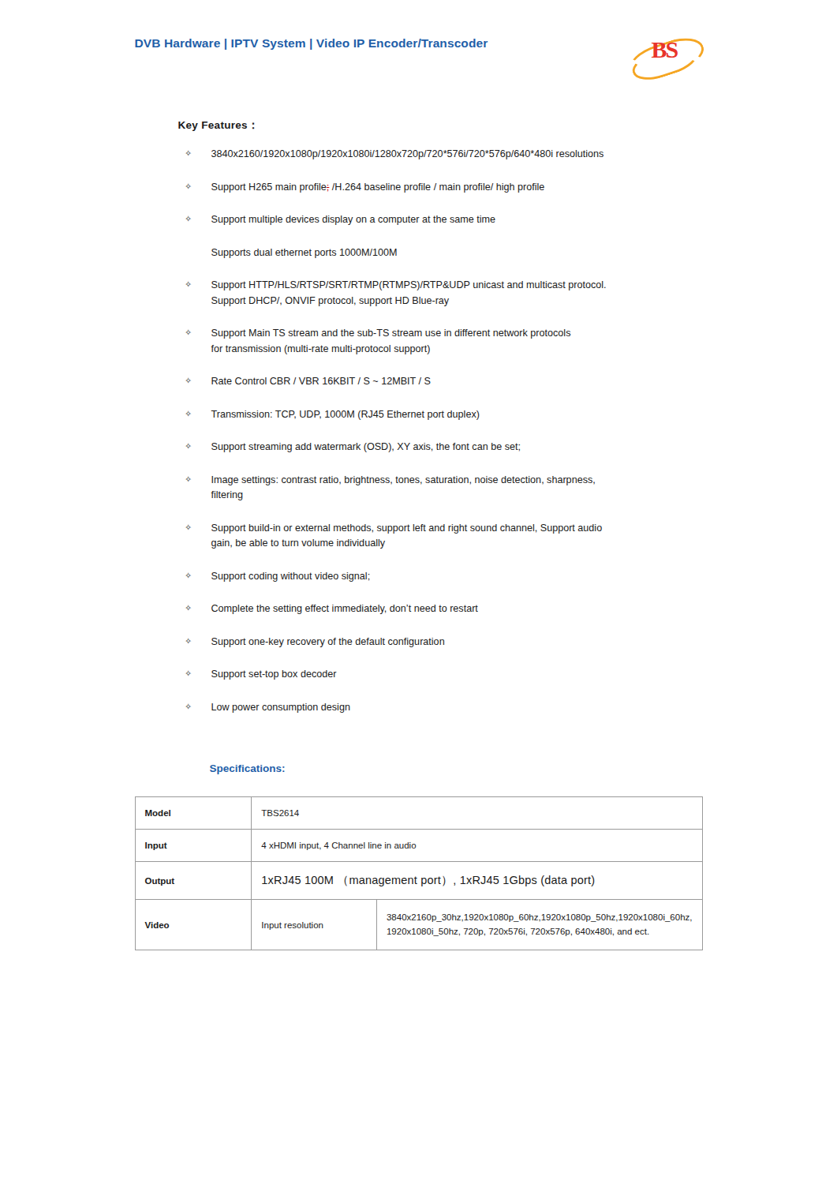DVB Hardware | IPTV System | Video IP Encoder/Transcoder
BS
Key Features：
3840x2160/1920x1080p/1920x1080i/1280x720p/720*576i/720*576p/640*480i resolutions
Support H265 main profile; /H.264 baseline profile / main profile/ high profile
Support multiple devices display on a computer at the same time
Supports dual ethernet ports 1000M/100M
Support HTTP/HLS/RTSP/SRT/RTMP(RTMPS)/RTP&UDP unicast and multicast protocol.
Support DHCP/, ONVIF protocol, support HD Blue-ray
Support Main TS stream and the sub-TS stream use in different network protocols
for transmission (multi-rate multi-protocol support)
Rate Control CBR / VBR 16KBIT / S ~ 12MBIT / S
Transmission: TCP, UDP, 1000M (RJ45 Ethernet port duplex)
Support streaming add watermark (OSD), XY axis, the font can be set;
Image settings: contrast ratio, brightness, tones, saturation, noise detection, sharpness,
filtering
Support build-in or external methods, support left and right sound channel, Support audio
gain, be able to turn volume individually
Support coding without video signal;
Complete the setting effect immediately, don’t need to restart
Support one-key recovery of the default configuration
Support set-top box decoder
Low power consumption design
Specifications:
| Model | TBS2614 |
| Input | 4 xHDMI input, 4 Channel line in audio |
| Output | 1xRJ45 100M （management port）, 1xRJ45 1Gbps (data port) |
| Video | Input resolution | 3840x2160p_30hz,1920x1080p_60hz,1920x1080p_50hz,1920x1080i_60hz, 1920x1080i_50hz, 720p, 720x576i, 720x576p, 640x480i, and ect. |